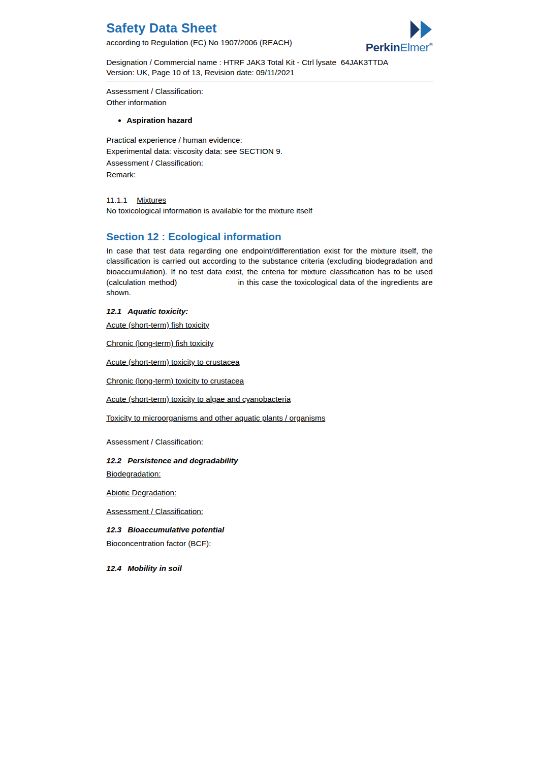PerkinElmer®
Safety Data Sheet
according to Regulation (EC) No 1907/2006 (REACH)
Designation / Commercial name : HTRF JAK3 Total Kit - Ctrl lysate 64JAK3TTDA
Version: UK, Page 10 of 13, Revision date: 09/11/2021
Assessment / Classification:
Other information
Aspiration hazard
Practical experience / human evidence:
Experimental data: viscosity data: see SECTION 9.
Assessment / Classification:
Remark:
11.1.1 Mixtures
No toxicological information is available for the mixture itself
Section 12 : Ecological information
In case that test data regarding one endpoint/differentiation exist for the mixture itself, the classification is carried out according to the substance criteria (excluding biodegradation and bioaccumulation). If no test data exist, the criteria for mixture classification has to be used (calculation method) in this case the toxicological data of the ingredients are shown.
12.1 Aquatic toxicity:
Acute (short-term) fish toxicity
Chronic (long-term) fish toxicity
Acute (short-term) toxicity to crustacea
Chronic (long-term) toxicity to crustacea
Acute (short-term) toxicity to algae and cyanobacteria
Toxicity to microorganisms and other aquatic plants / organisms
Assessment / Classification:
12.2 Persistence and degradability
Biodegradation:
Abiotic Degradation:
Assessment / Classification:
12.3 Bioaccumulative potential
Bioconcentration factor (BCF):
12.4 Mobility in soil